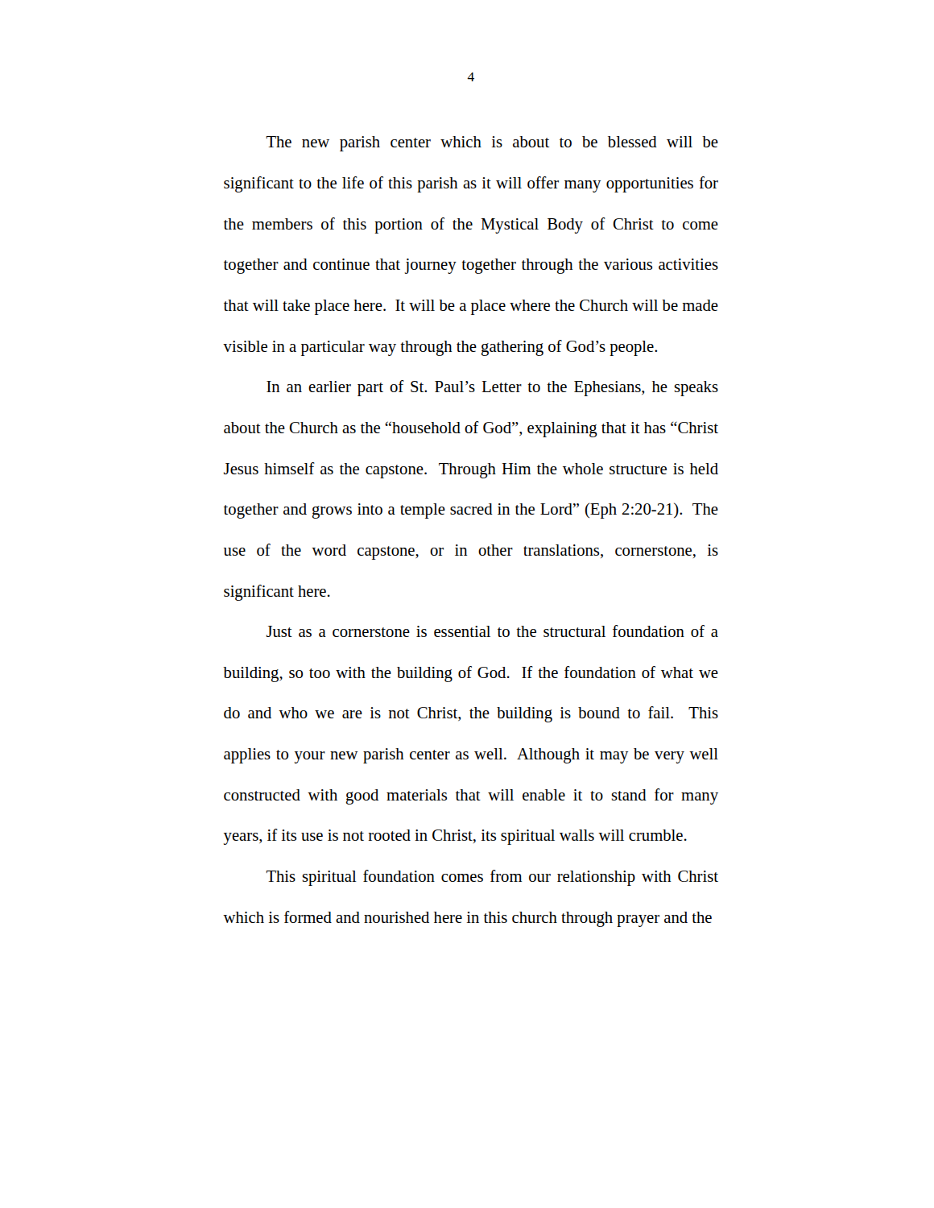4
The new parish center which is about to be blessed will be significant to the life of this parish as it will offer many opportunities for the members of this portion of the Mystical Body of Christ to come together and continue that journey together through the various activities that will take place here. It will be a place where the Church will be made visible in a particular way through the gathering of God’s people.
In an earlier part of St. Paul’s Letter to the Ephesians, he speaks about the Church as the “household of God”, explaining that it has “Christ Jesus himself as the capstone. Through Him the whole structure is held together and grows into a temple sacred in the Lord” (Eph 2:20-21). The use of the word capstone, or in other translations, cornerstone, is significant here.
Just as a cornerstone is essential to the structural foundation of a building, so too with the building of God. If the foundation of what we do and who we are is not Christ, the building is bound to fail. This applies to your new parish center as well. Although it may be very well constructed with good materials that will enable it to stand for many years, if its use is not rooted in Christ, its spiritual walls will crumble.
This spiritual foundation comes from our relationship with Christ which is formed and nourished here in this church through prayer and the